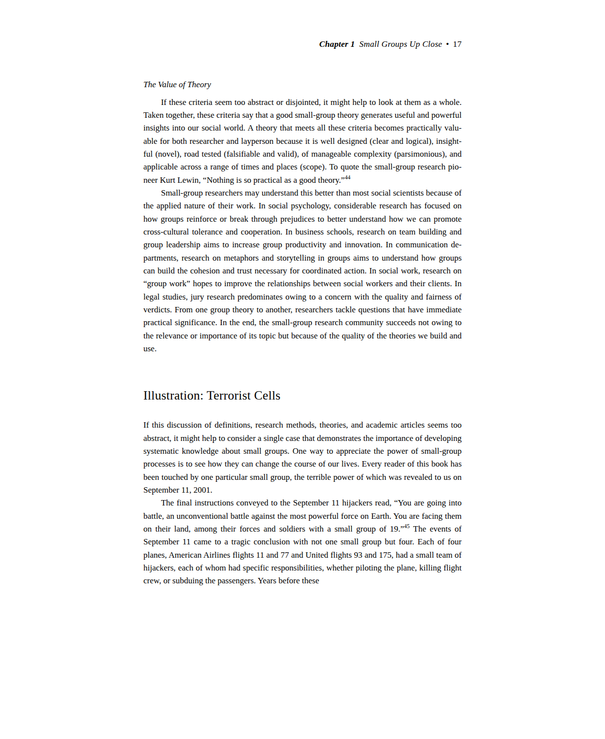Chapter 1 Small Groups Up Close•17
The Value of Theory
If these criteria seem too abstract or disjointed, it might help to look at them as a whole. Taken together, these criteria say that a good small-group theory generates useful and powerful insights into our social world. A theory that meets all these criteria becomes practically valuable for both researcher and layperson because it is well designed (clear and logical), insightful (novel), road tested (falsifiable and valid), of manageable complexity (parsimonious), and applicable across a range of times and places (scope). To quote the small-group research pioneer Kurt Lewin, “Nothing is so practical as a good theory.”44
Small-group researchers may understand this better than most social scientists because of the applied nature of their work. In social psychology, considerable research has focused on how groups reinforce or break through prejudices to better understand how we can promote cross-cultural tolerance and cooperation. In business schools, research on team building and group leadership aims to increase group productivity and innovation. In communication departments, research on metaphors and storytelling in groups aims to understand how groups can build the cohesion and trust necessary for coordinated action. In social work, research on “group work” hopes to improve the relationships between social workers and their clients. In legal studies, jury research predominates owing to a concern with the quality and fairness of verdicts. From one group theory to another, researchers tackle questions that have immediate practical significance. In the end, the small-group research community succeeds not owing to the relevance or importance of its topic but because of the quality of the theories we build and use.
Illustration: Terrorist Cells
If this discussion of definitions, research methods, theories, and academic articles seems too abstract, it might help to consider a single case that demonstrates the importance of developing systematic knowledge about small groups. One way to appreciate the power of small-group processes is to see how they can change the course of our lives. Every reader of this book has been touched by one particular small group, the terrible power of which was revealed to us on September 11, 2001.
The final instructions conveyed to the September 11 hijackers read, “You are going into battle, an unconventional battle against the most powerful force on Earth. You are facing them on their land, among their forces and soldiers with a small group of 19.”45 The events of September 11 came to a tragic conclusion with not one small group but four. Each of four planes, American Airlines flights 11 and 77 and United flights 93 and 175, had a small team of hijackers, each of whom had specific responsibilities, whether piloting the plane, killing flight crew, or subduing the passengers. Years before these